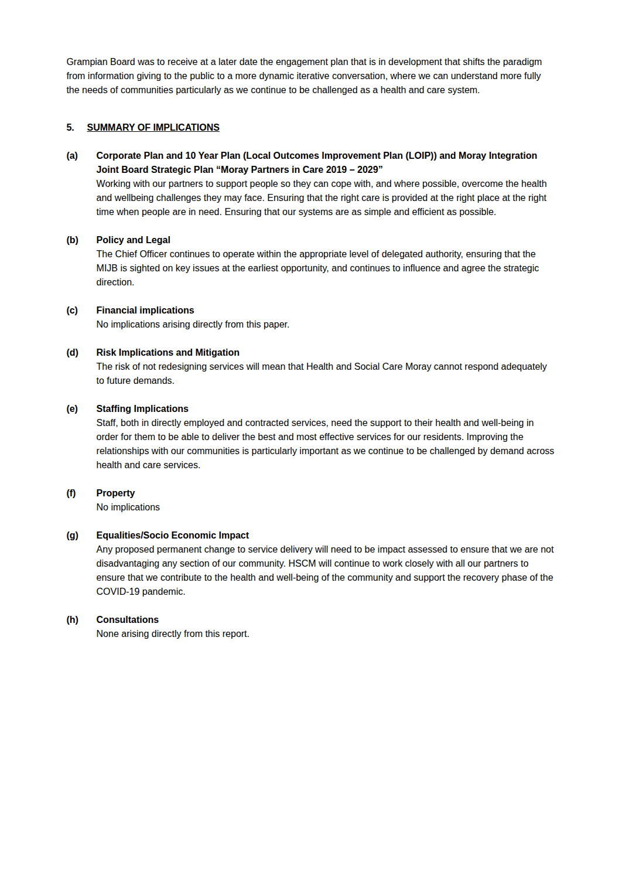Grampian Board was to receive at a later date the engagement plan that is in development that shifts the paradigm from information giving to the public to a more dynamic iterative conversation, where we can understand more fully the needs of communities particularly as we continue to be challenged as a health and care system.
5. SUMMARY OF IMPLICATIONS
(a)
Corporate Plan and 10 Year Plan (Local Outcomes Improvement Plan (LOIP)) and Moray Integration Joint Board Strategic Plan “Moray Partners in Care 2019 – 2029”
Working with our partners to support people so they can cope with, and where possible, overcome the health and wellbeing challenges they may face. Ensuring that the right care is provided at the right place at the right time when people are in need. Ensuring that our systems are as simple and efficient as possible.
(b)
Policy and Legal
The Chief Officer continues to operate within the appropriate level of delegated authority, ensuring that the MIJB is sighted on key issues at the earliest opportunity, and continues to influence and agree the strategic direction.
(c)
Financial implications
No implications arising directly from this paper.
(d)
Risk Implications and Mitigation
The risk of not redesigning services will mean that Health and Social Care Moray cannot respond adequately to future demands.
(e)
Staffing Implications
Staff, both in directly employed and contracted services, need the support to their health and well-being in order for them to be able to deliver the best and most effective services for our residents. Improving the relationships with our communities is particularly important as we continue to be challenged by demand across health and care services.
(f)
Property
No implications
(g)
Equalities/Socio Economic Impact
Any proposed permanent change to service delivery will need to be impact assessed to ensure that we are not disadvantaging any section of our community. HSCM will continue to work closely with all our partners to ensure that we contribute to the health and well-being of the community and support the recovery phase of the COVID-19 pandemic.
(h)
Consultations
None arising directly from this report.